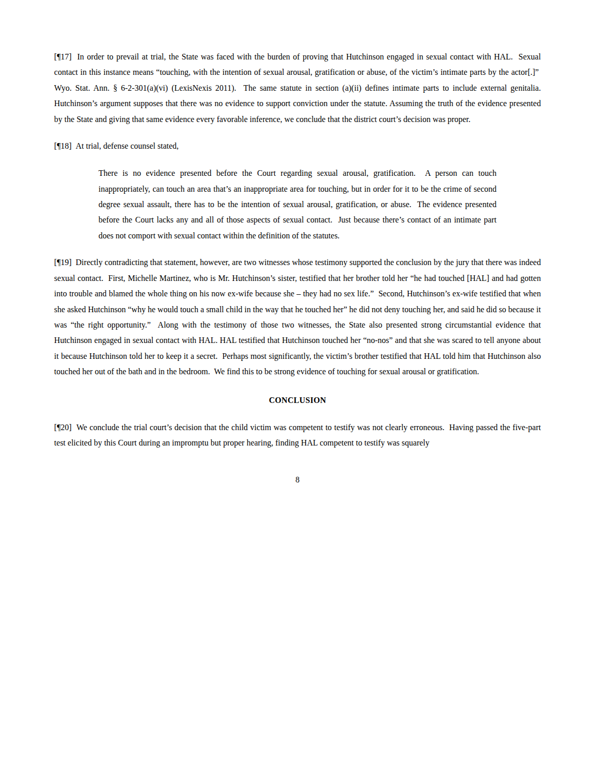[¶17] In order to prevail at trial, the State was faced with the burden of proving that Hutchinson engaged in sexual contact with HAL. Sexual contact in this instance means “touching, with the intention of sexual arousal, gratification or abuse, of the victim’s intimate parts by the actor[.]” Wyo. Stat. Ann. § 6-2-301(a)(vi) (LexisNexis 2011). The same statute in section (a)(ii) defines intimate parts to include external genitalia. Hutchinson’s argument supposes that there was no evidence to support conviction under the statute. Assuming the truth of the evidence presented by the State and giving that same evidence every favorable inference, we conclude that the district court’s decision was proper.
[¶18] At trial, defense counsel stated,
There is no evidence presented before the Court regarding sexual arousal, gratification. A person can touch inappropriately, can touch an area that’s an inappropriate area for touching, but in order for it to be the crime of second degree sexual assault, there has to be the intention of sexual arousal, gratification, or abuse. The evidence presented before the Court lacks any and all of those aspects of sexual contact. Just because there’s contact of an intimate part does not comport with sexual contact within the definition of the statutes.
[¶19] Directly contradicting that statement, however, are two witnesses whose testimony supported the conclusion by the jury that there was indeed sexual contact. First, Michelle Martinez, who is Mr. Hutchinson’s sister, testified that her brother told her “he had touched [HAL] and had gotten into trouble and blamed the whole thing on his now ex-wife because she – they had no sex life.” Second, Hutchinson’s ex-wife testified that when she asked Hutchinson “why he would touch a small child in the way that he touched her” he did not deny touching her, and said he did so because it was “the right opportunity.” Along with the testimony of those two witnesses, the State also presented strong circumstantial evidence that Hutchinson engaged in sexual contact with HAL. HAL testified that Hutchinson touched her “no-nos” and that she was scared to tell anyone about it because Hutchinson told her to keep it a secret. Perhaps most significantly, the victim’s brother testified that HAL told him that Hutchinson also touched her out of the bath and in the bedroom. We find this to be strong evidence of touching for sexual arousal or gratification.
Conclusion
[¶20] We conclude the trial court’s decision that the child victim was competent to testify was not clearly erroneous. Having passed the five-part test elicited by this Court during an impromptu but proper hearing, finding HAL competent to testify was squarely
8